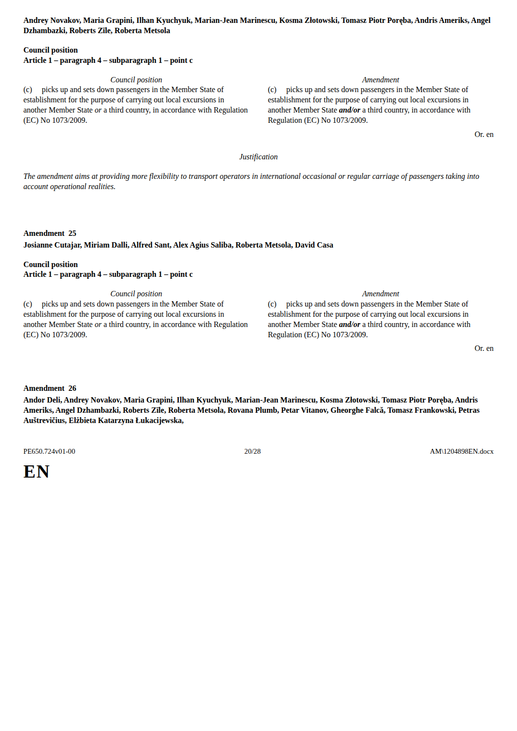Andrey Novakov, Maria Grapini, Ilhan Kyuchyuk, Marian-Jean Marinescu, Kosma Złotowski, Tomasz Piotr Poręba, Andris Ameriks, Angel Dzhambazki, Roberts Zīle, Roberta Metsola
Council position
Article 1 – paragraph 4 – subparagraph 1 – point c
| Council position | Amendment |
| (c) picks up and sets down passengers in the Member State of establishment for the purpose of carrying out local excursions in another Member State or a third country, in accordance with Regulation (EC) No 1073/2009. | (c) picks up and sets down passengers in the Member State of establishment for the purpose of carrying out local excursions in another Member State and/or a third country, in accordance with Regulation (EC) No 1073/2009. |
Or. en
Justification
The amendment aims at providing more flexibility to transport operators in international occasional or regular carriage of passengers taking into account operational realities.
Amendment 25
Josianne Cutajar, Miriam Dalli, Alfred Sant, Alex Agius Saliba, Roberta Metsola, David Casa
Council position
Article 1 – paragraph 4 – subparagraph 1 – point c
| Council position | Amendment |
| (c) picks up and sets down passengers in the Member State of establishment for the purpose of carrying out local excursions in another Member State or a third country, in accordance with Regulation (EC) No 1073/2009. | (c) picks up and sets down passengers in the Member State of establishment for the purpose of carrying out local excursions in another Member State and/or a third country, in accordance with Regulation (EC) No 1073/2009. |
Or. en
Amendment 26
Andor Deli, Andrey Novakov, Maria Grapini, Ilhan Kyuchyuk, Marian-Jean Marinescu, Kosma Złotowski, Tomasz Piotr Poręba, Andris Ameriks, Angel Dzhambazki, Roberts Zīle, Roberta Metsola, Rovana Plumb, Petar Vitanov, Gheorghe Falcă, Tomasz Frankowski, Petras Auštrevičius, Elżbieta Katarzyna Łukacijewska,
PE650.724v01-00
20/28
AM\1204898EN.docx
EN